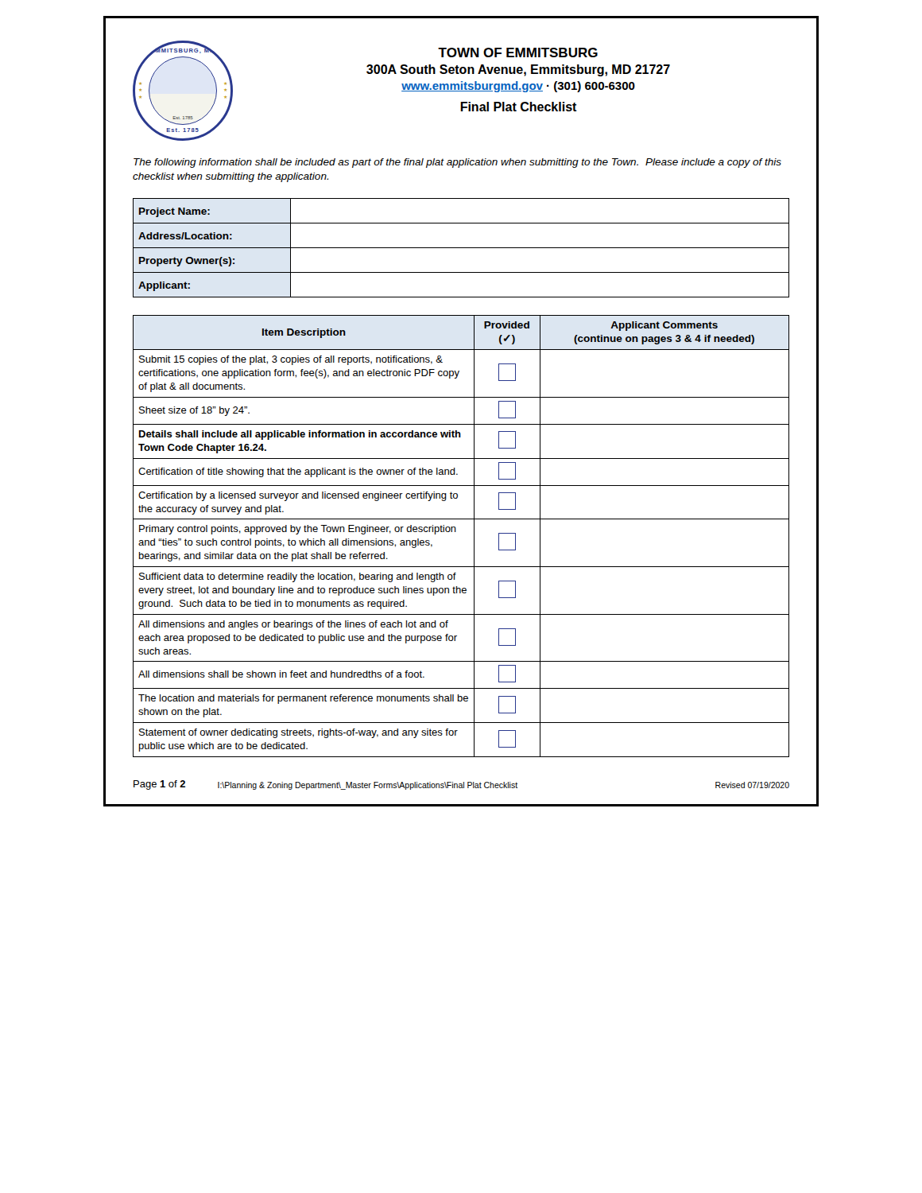EMMITSBURG, MD
★
★
★
★
★
★
Est. 1785
Est. 1785
TOWN OF EMMITSBURG
300A South Seton Avenue, Emmitsburg, MD 21727
www.emmitsburgmd.gov · (301) 600-6300
Final Plat Checklist
The following information shall be included as part of the final plat application when submitting to the Town. Please include a copy of this checklist when submitting the application.
| Project Name: | |
| Address/Location: | |
| Property Owner(s): | |
| Applicant: | |
| Item Description | Provided (✓) | Applicant Comments (continue on pages 3 & 4 if needed) |
| --- | --- | --- |
| Submit 15 copies of the plat, 3 copies of all reports, notifications, & certifications, one application form, fee(s), and an electronic PDF copy of plat & all documents. | | |
| Sheet size of 18” by 24”. | | |
| Details shall include all applicable information in accordance with Town Code Chapter 16.24. | | |
| Certification of title showing that the applicant is the owner of the land. | | |
| Certification by a licensed surveyor and licensed engineer certifying to the accuracy of survey and plat. | | |
| Primary control points, approved by the Town Engineer, or description and “ties” to such control points, to which all dimensions, angles, bearings, and similar data on the plat shall be referred. | | |
| Sufficient data to determine readily the location, bearing and length of every street, lot and boundary line and to reproduce such lines upon the ground. Such data to be tied in to monuments as required. | | |
| All dimensions and angles or bearings of the lines of each lot and of each area proposed to be dedicated to public use and the purpose for such areas. | | |
| All dimensions shall be shown in feet and hundredths of a foot. | | |
| The location and materials for permanent reference monuments shall be shown on the plat. | | |
| Statement of owner dedicating streets, rights-of-way, and any sites for public use which are to be dedicated. | | |
Page 1 of 2
I:\Planning & Zoning Department\_Master Forms\Applications\Final Plat Checklist
Revised 07/19/2020